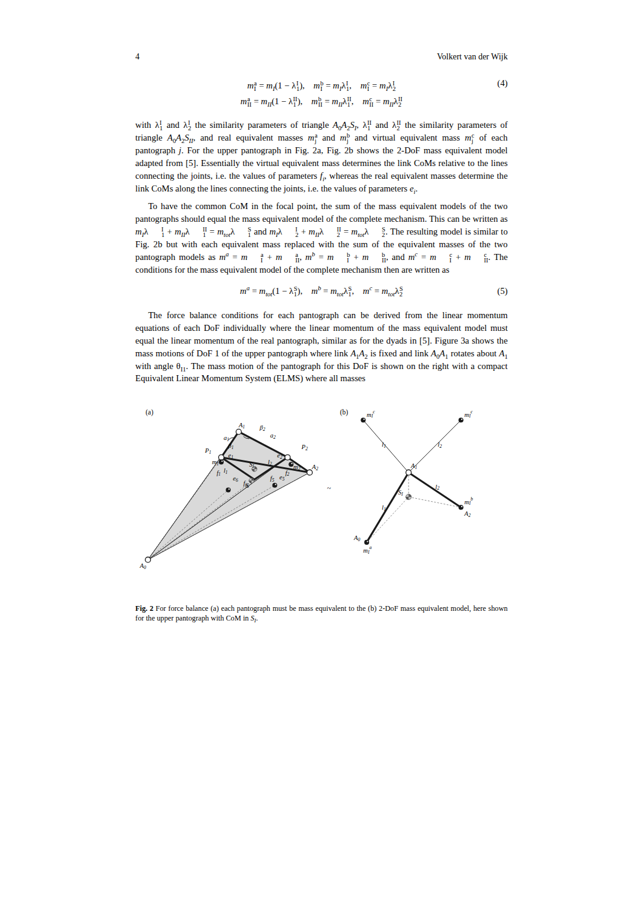4 Volkert van der Wijk
(4) maI = mI(1 − λI1), mbI = mIλI1, mcI = mIλI2 maII = mII(1 − λII1), mbII = mIIλII1, mcII = mIIλII2
with λI1 and λI2 the similarity parameters of triangle A0A2SI, λII1 and λII2 the similarity parameters of triangle A0A2SII, and real equivalent masses maj and mbj and virtual equivalent mass mcj of each pantograph j. For the upper pantograph in Fig. 2a, Fig. 2b shows the 2-DoF mass equivalent model adapted from [5]. Essentially the virtual equivalent mass determines the link CoMs relative to the lines connecting the joints, i.e. the values of parameters fi, whereas the real equivalent masses determine the link CoMs along the lines connecting the joints, i.e. the values of parameters ei.
To have the common CoM in the focal point, the sum of the mass equivalent models of the two pantographs should equal the mass equivalent model of the complete mechanism. This can be written as mIλI1 + mIIλII1 = mtotλS1 and mIλI2 + mIIλII2 = mtotλS2. The resulting model is similar to Fig. 2b but with each equivalent mass replaced with the sum of the equivalent masses of the two pantograph models as ma = maI + maII, mb = mbI + mbII, and mc = mcI + mcII. The conditions for the mass equivalent model of the complete mechanism then are written as
(5) ma = mtot(1 − λS1), mb = mtotλS1, mc = mtotλS2
The force balance conditions for each pantograph can be derived from the linear momentum equations of each DoF individually where the linear momentum of the mass equivalent model must equal the linear momentum of the real pantograph, similar as for the dyads in [5]. Figure 3a shows the mass motions of DoF 1 of the upper pantograph where link A1A2 is fixed and link A0A1 rotates about A1 with angle θI1. The mass motion of the pantograph for this DoF is shown on the right with a compact Equivalent Linear Momentum System (ELMS) where all masses
(a) (b) a1 β2 a2 β1 P1 P2 m1 m2 f1 f2 e1 e2 l2 l1 e6 f6 f5 e5 SI S A2 A1 A0 ~ mIc mIc l1 l2 A1 SI l1 l2 mIb A2 A0 mIa
Fig. 2 For force balance (a) each pantograph must be mass equivalent to the (b) 2-DoF mass equivalent model, here shown for the upper pantograph with CoM in SI.